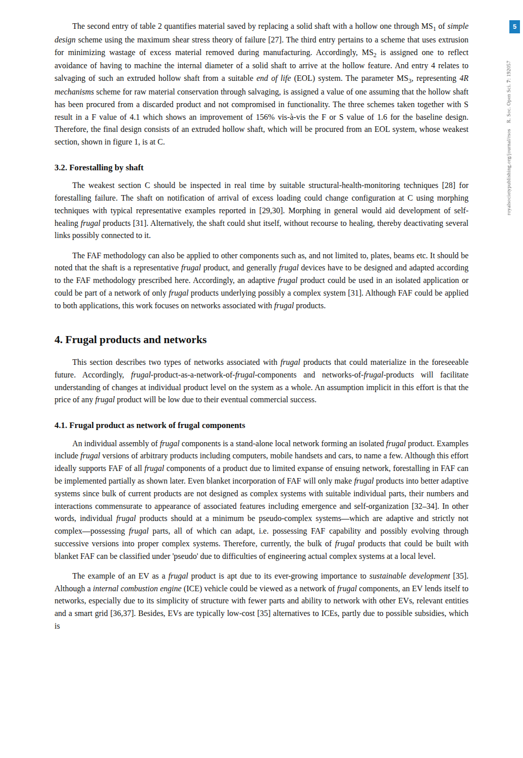5
royalsocietypublishing.org/journal/rsos R. Soc. Open Sci. 7: 192057
The second entry of table 2 quantifies material saved by replacing a solid shaft with a hollow one through MS1 of simple design scheme using the maximum shear stress theory of failure [27]. The third entry pertains to a scheme that uses extrusion for minimizing wastage of excess material removed during manufacturing. Accordingly, MS2 is assigned one to reflect avoidance of having to machine the internal diameter of a solid shaft to arrive at the hollow feature. And entry 4 relates to salvaging of such an extruded hollow shaft from a suitable end of life (EOL) system. The parameter MS3, representing 4R mechanisms scheme for raw material conservation through salvaging, is assigned a value of one assuming that the hollow shaft has been procured from a discarded product and not compromised in functionality. The three schemes taken together with S result in a F value of 4.1 which shows an improvement of 156% vis-à-vis the F or S value of 1.6 for the baseline design. Therefore, the final design consists of an extruded hollow shaft, which will be procured from an EOL system, whose weakest section, shown in figure 1, is at C.
3.2. Forestalling by shaft
The weakest section C should be inspected in real time by suitable structural-health-monitoring techniques [28] for forestalling failure. The shaft on notification of arrival of excess loading could change configuration at C using morphing techniques with typical representative examples reported in [29,30]. Morphing in general would aid development of self-healing frugal products [31]. Alternatively, the shaft could shut itself, without recourse to healing, thereby deactivating several links possibly connected to it.
The FAF methodology can also be applied to other components such as, and not limited to, plates, beams etc. It should be noted that the shaft is a representative frugal product, and generally frugal devices have to be designed and adapted according to the FAF methodology prescribed here. Accordingly, an adaptive frugal product could be used in an isolated application or could be part of a network of only frugal products underlying possibly a complex system [31]. Although FAF could be applied to both applications, this work focuses on networks associated with frugal products.
4. Frugal products and networks
This section describes two types of networks associated with frugal products that could materialize in the foreseeable future. Accordingly, frugal-product-as-a-network-of-frugal-components and networks-of-frugal-products will facilitate understanding of changes at individual product level on the system as a whole. An assumption implicit in this effort is that the price of any frugal product will be low due to their eventual commercial success.
4.1. Frugal product as network of frugal components
An individual assembly of frugal components is a stand-alone local network forming an isolated frugal product. Examples include frugal versions of arbitrary products including computers, mobile handsets and cars, to name a few. Although this effort ideally supports FAF of all frugal components of a product due to limited expanse of ensuing network, forestalling in FAF can be implemented partially as shown later. Even blanket incorporation of FAF will only make frugal products into better adaptive systems since bulk of current products are not designed as complex systems with suitable individual parts, their numbers and interactions commensurate to appearance of associated features including emergence and self-organization [32–34]. In other words, individual frugal products should at a minimum be pseudo-complex systems—which are adaptive and strictly not complex—possessing frugal parts, all of which can adapt, i.e. possessing FAF capability and possibly evolving through successive versions into proper complex systems. Therefore, currently, the bulk of frugal products that could be built with blanket FAF can be classified under 'pseudo' due to difficulties of engineering actual complex systems at a local level.
The example of an EV as a frugal product is apt due to its ever-growing importance to sustainable development [35]. Although a internal combustion engine (ICE) vehicle could be viewed as a network of frugal components, an EV lends itself to networks, especially due to its simplicity of structure with fewer parts and ability to network with other EVs, relevant entities and a smart grid [36,37]. Besides, EVs are typically low-cost [35] alternatives to ICEs, partly due to possible subsidies, which is